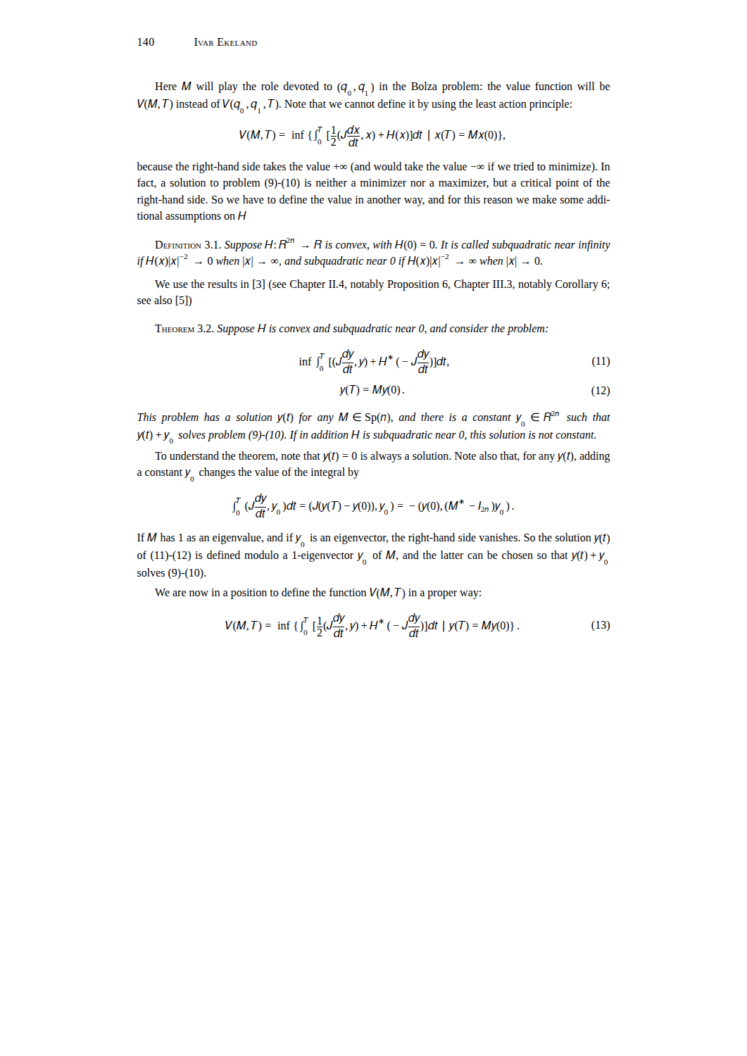140 Ivar Ekeland
Here M will play the role devoted to (q0,q1) in the Bolza problem: the value function will be V(M,T) instead of V(q0,q1,T). Note that we cannot define it by using the least action principle:
V(M,T)=inf { ∫0T [ 12 (Jdxdt,x) +H(x) ] dt ∣ x(T)=Mx(0) } ,
because the right-hand side takes the value +∞ (and would take the value −∞ if we tried to minimize). In fact, a solution to problem (9)-(10) is neither a minimizer nor a maximizer, but a critical point of the right-hand side. So we have to define the value in another way, and for this reason we make some additional assumptions on H
Definition 3.1. Suppose H:R2n→R is convex, with H(0)=0. It is called subquadratic near infinity if H(x)|x|−2→0 when |x|→∞, and subquadratic near 0 if H(x)|x|−2→∞ when |x|→0.
We use the results in [3] (see Chapter II.4, notably Proposition 6, Chapter III.3, notably Corollary 6; see also [5])
Theorem 3.2. Suppose H is convex and subquadratic near 0, and consider the problem:
inf ∫0T [ (Jdydt,y) + H∗ (−Jdydt) ] dt, (11)
y(T)=My(0). (12)
This problem has a solution y(t) for any M∈Sp(n), and there is a constant y0∈R2n such that y(t)+y0 solves problem (9)-(10). If in addition H is subquadratic near 0, this solution is not constant.
To understand the theorem, note that y(t)=0 is always a solution. Note also that, for any y(t), adding a constant y0 changes the value of the integral by
∫0T (Jdydt,y0) dt = (J(y(T)−y(0)),y0) = − (y(0),(M∗−I2n)y0) .
If M has 1 as an eigenvalue, and if y0 is an eigenvector, the right-hand side vanishes. So the solution y(t) of (11)-(12) is defined modulo a 1-eigenvector y0 of M, and the latter can be chosen so that y(t)+y0 solves (9)-(10).
We are now in a position to define the function V(M,T) in a proper way:
V(M,T)=inf { ∫0T [ 12 (Jdydt,y) + H∗ (−Jdydt) ] dt ∣ y(T)=My(0) } . (13)